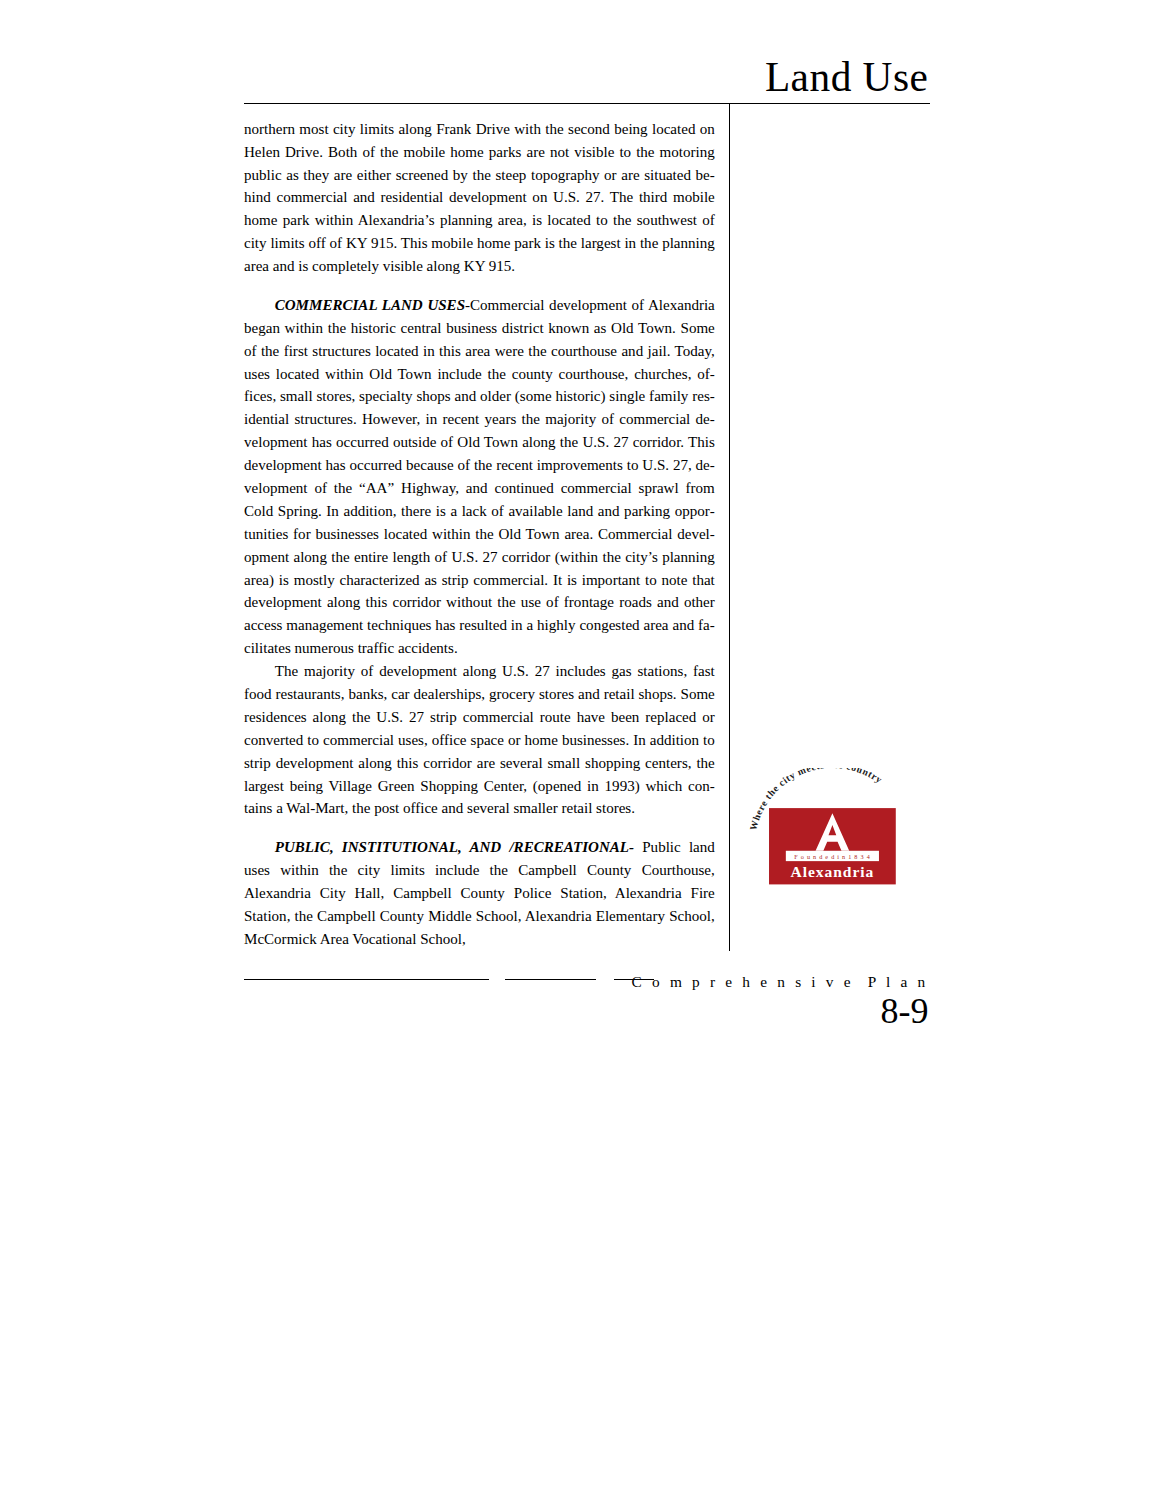Land Use
northern most city limits along Frank Drive with the second being located on Helen Drive. Both of the mobile home parks are not visible to the motoring public as they are either screened by the steep topography or are situated behind commercial and residential development on U.S. 27. The third mobile home park within Alexandria’s planning area, is located to the southwest of city limits off of KY 915. This mobile home park is the largest in the planning area and is completely visible along KY 915.
COMMERCIAL LAND USES-Commercial development of Alexandria began within the historic central business district known as Old Town. Some of the first structures located in this area were the courthouse and jail. Today, uses located within Old Town include the county courthouse, churches, offices, small stores, specialty shops and older (some historic) single family residential structures. However, in recent years the majority of commercial development has occurred outside of Old Town along the U.S. 27 corridor. This development has occurred because of the recent improvements to U.S. 27, development of the “AA” Highway, and continued commercial sprawl from Cold Spring. In addition, there is a lack of available land and parking opportunities for businesses located within the Old Town area. Commercial development along the entire length of U.S. 27 corridor (within the city’s planning area) is mostly characterized as strip commercial. It is important to note that development along this corridor without the use of frontage roads and other access management techniques has resulted in a highly congested area and facilitates numerous traffic accidents.
The majority of development along U.S. 27 includes gas stations, fast food restaurants, banks, car dealerships, grocery stores and retail shops. Some residences along the U.S. 27 strip commercial route have been replaced or converted to commercial uses, office space or home businesses. In addition to strip development along this corridor are several small shopping centers, the largest being Village Green Shopping Center, (opened in 1993) which contains a Wal-Mart, the post office and several smaller retail stores.
PUBLIC, INSTITUTIONAL, AND /RECREATIONAL- Public land uses within the city limits include the Campbell County Courthouse, Alexandria City Hall, Campbell County Police Station, Alexandria Fire Station, the Campbell County Middle School, Alexandria Elementary School, McCormick Area Vocational School,
Where the city meets the country F o u n d e d i n 1 8 3 4 Alexandria
C o m p r e h e n s i v e P l a n
8-9